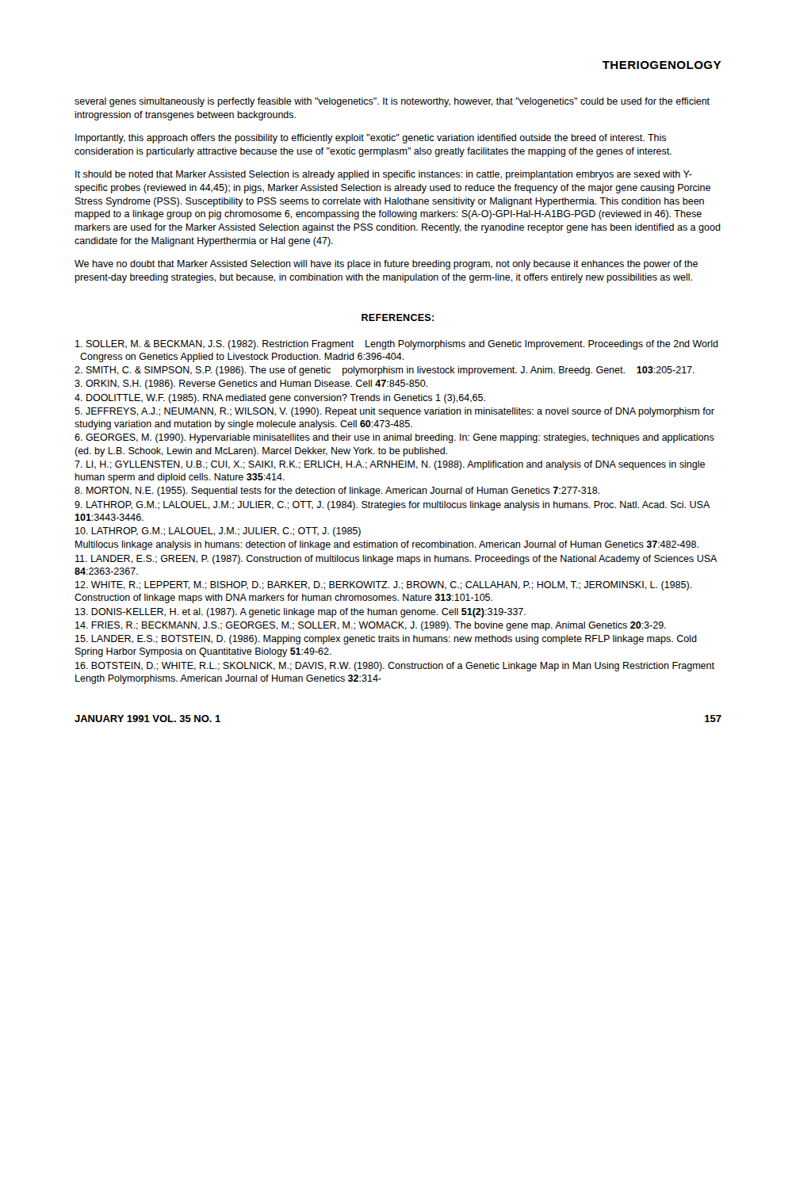THERIOGENOLOGY
several genes simultaneously is perfectly feasible with "velogenetics". It is noteworthy, however, that "velogenetics" could be used for the efficient introgression of transgenes between backgrounds.
Importantly, this approach offers the possibility to efficiently exploit "exotic" genetic variation identified outside the breed of interest. This consideration is particularly attractive because the use of "exotic germplasm" also greatly facilitates the mapping of the genes of interest.
It should be noted that Marker Assisted Selection is already applied in specific instances: in cattle, preimplantation embryos are sexed with Y-specific probes (reviewed in 44,45); in pigs, Marker Assisted Selection is already used to reduce the frequency of the major gene causing Porcine Stress Syndrome (PSS). Susceptibility to PSS seems to correlate with Halothane sensitivity or Malignant Hyperthermia. This condition has been mapped to a linkage group on pig chromosome 6, encompassing the following markers: S(A-O)-GPI-Hal-H-A1BG-PGD (reviewed in 46). These markers are used for the Marker Assisted Selection against the PSS condition. Recently, the ryanodine receptor gene has been identified as a good candidate for the Malignant Hyperthermia or Hal gene (47).
We have no doubt that Marker Assisted Selection will have its place in future breeding program, not only because it enhances the power of the present-day breeding strategies, but because, in combination with the manipulation of the germ-line, it offers entirely new possibilities as well.
REFERENCES:
1. SOLLER, M. & BECKMAN, J.S. (1982). Restriction Fragment Length Polymorphisms and Genetic Improvement. Proceedings of the 2nd World Congress on Genetics Applied to Livestock Production. Madrid 6:396-404.
2. SMITH, C. & SIMPSON, S.P. (1986). The use of genetic polymorphism in livestock improvement. J. Anim. Breedg. Genet. 103:205-217.
3. ORKIN, S.H. (1986). Reverse Genetics and Human Disease. Cell 47:845-850.
4. DOOLITTLE, W.F. (1985). RNA mediated gene conversion? Trends in Genetics 1 (3),64,65.
5. JEFFREYS, A.J.; NEUMANN, R.; WILSON, V. (1990). Repeat unit sequence variation in minisatellites: a novel source of DNA polymorphism for studying variation and mutation by single molecule analysis. Cell 60:473-485.
6. GEORGES, M. (1990). Hypervariable minisatellites and their use in animal breeding. In: Gene mapping: strategies, techniques and applications (ed. by L.B. Schook, Lewin and McLaren). Marcel Dekker, New York. to be published.
7. LI, H.; GYLLENSTEN, U.B.; CUI, X.; SAIKI, R.K.; ERLICH, H.A.; ARNHEIM, N. (1988). Amplification and analysis of DNA sequences in single human sperm and diploid cells. Nature 335:414.
8. MORTON, N.E. (1955). Sequential tests for the detection of linkage. American Journal of Human Genetics 7:277-318.
9. LATHROP, G.M.; LALOUEL, J.M.; JULIER, C.; OTT, J. (1984). Strategies for multilocus linkage analysis in humans. Proc. Natl. Acad. Sci. USA 101:3443-3446.
10. LATHROP, G.M.; LALOUEL, J.M.; JULIER, C.; OTT, J. (1985)
Multilocus linkage analysis in humans: detection of linkage and estimation of recombination. American Journal of Human Genetics 37:482-498.
11. LANDER, E.S.; GREEN, P. (1987). Construction of multilocus linkage maps in humans. Proceedings of the National Academy of Sciences USA 84:2363-2367.
12. WHITE, R.; LEPPERT, M.; BISHOP, D.; BARKER, D.; BERKOWITZ. J.; BROWN, C.; CALLAHAN, P.; HOLM, T.; JEROMINSKI, L. (1985). Construction of linkage maps with DNA markers for human chromosomes. Nature 313:101-105.
13. DONIS-KELLER, H. et al. (1987). A genetic linkage map of the human genome. Cell 51(2):319-337.
14. FRIES, R.; BECKMANN, J.S.; GEORGES, M.; SOLLER, M.; WOMACK, J. (1989). The bovine gene map. Animal Genetics 20:3-29.
15. LANDER, E.S.; BOTSTEIN, D. (1986). Mapping complex genetic traits in humans: new methods using complete RFLP linkage maps. Cold Spring Harbor Symposia on Quantitative Biology 51:49-62.
16. BOTSTEIN, D.; WHITE, R.L.; SKOLNICK, M.; DAVIS, R.W. (1980). Construction of a Genetic Linkage Map in Man Using Restriction Fragment Length Polymorphisms. American Journal of Human Genetics 32:314-
JANUARY 1991 VOL. 35 NO. 1 157